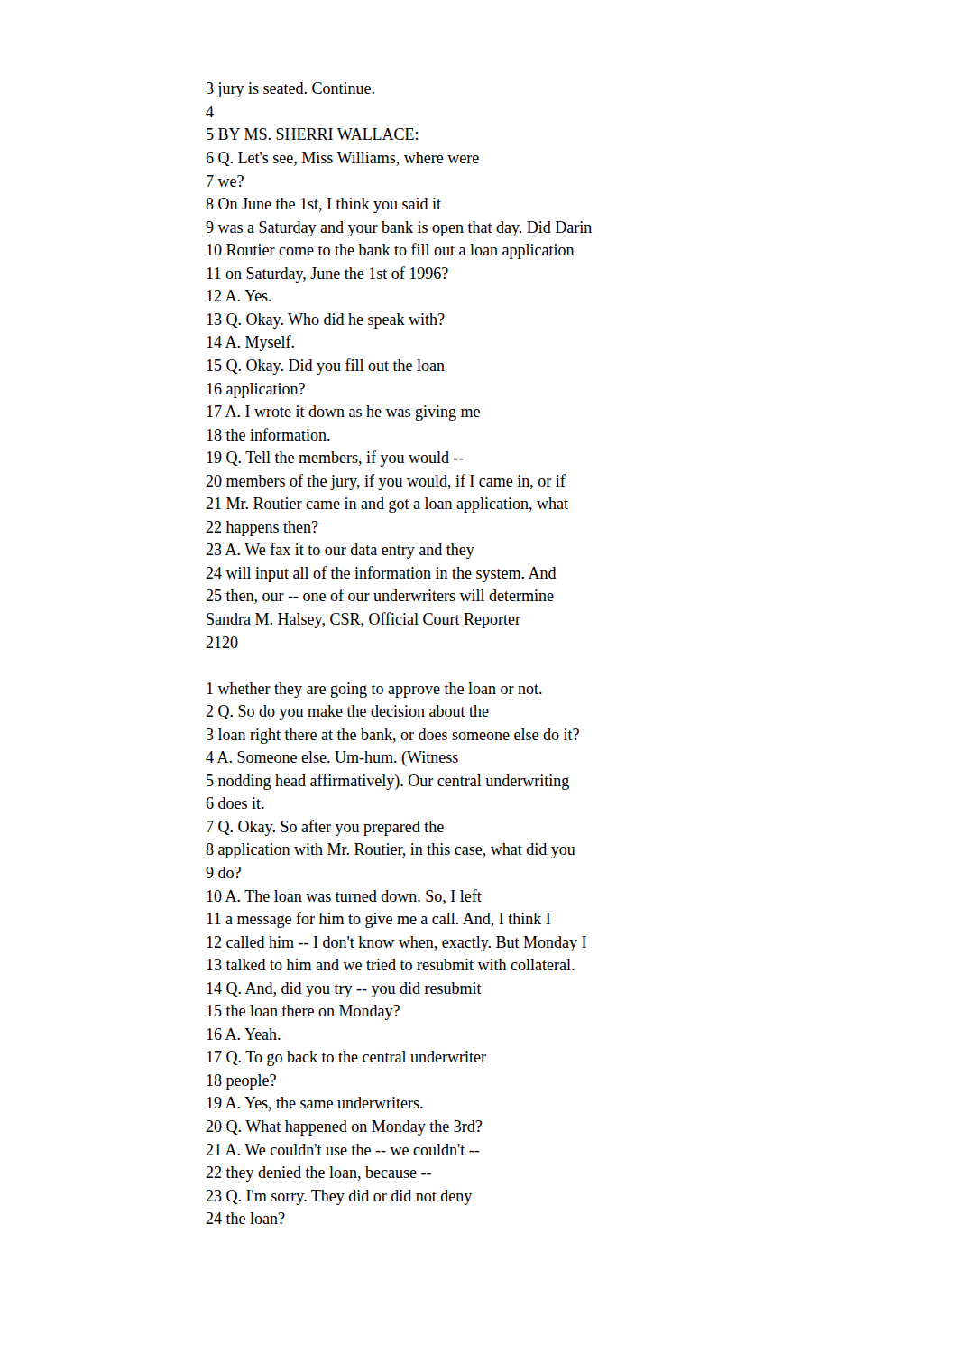3 jury is seated. Continue.
4
5 BY MS. SHERRI WALLACE:
6 Q. Let's see, Miss Williams, where were
7 we?
8 On June the 1st, I think you said it
9 was a Saturday and your bank is open that day. Did Darin
10 Routier come to the bank to fill out a loan application
11 on Saturday, June the 1st of 1996?
12 A. Yes.
13 Q. Okay. Who did he speak with?
14 A. Myself.
15 Q. Okay. Did you fill out the loan
16 application?
17 A. I wrote it down as he was giving me
18 the information.
19 Q. Tell the members, if you would --
20 members of the jury, if you would, if I came in, or if
21 Mr. Routier came in and got a loan application, what
22 happens then?
23 A. We fax it to our data entry and they
24 will input all of the information in the system. And
25 then, our -- one of our underwriters will determine
Sandra M. Halsey, CSR, Official Court Reporter
2120
1 whether they are going to approve the loan or not.
2 Q. So do you make the decision about the
3 loan right there at the bank, or does someone else do it?
4 A. Someone else. Um-hum. (Witness
5 nodding head affirmatively). Our central underwriting
6 does it.
7 Q. Okay. So after you prepared the
8 application with Mr. Routier, in this case, what did you
9 do?
10 A. The loan was turned down. So, I left
11 a message for him to give me a call. And, I think I
12 called him -- I don't know when, exactly. But Monday I
13 talked to him and we tried to resubmit with collateral.
14 Q. And, did you try -- you did resubmit
15 the loan there on Monday?
16 A. Yeah.
17 Q. To go back to the central underwriter
18 people?
19 A. Yes, the same underwriters.
20 Q. What happened on Monday the 3rd?
21 A. We couldn't use the -- we couldn't --
22 they denied the loan, because --
23 Q. I'm sorry. They did or did not deny
24 the loan?